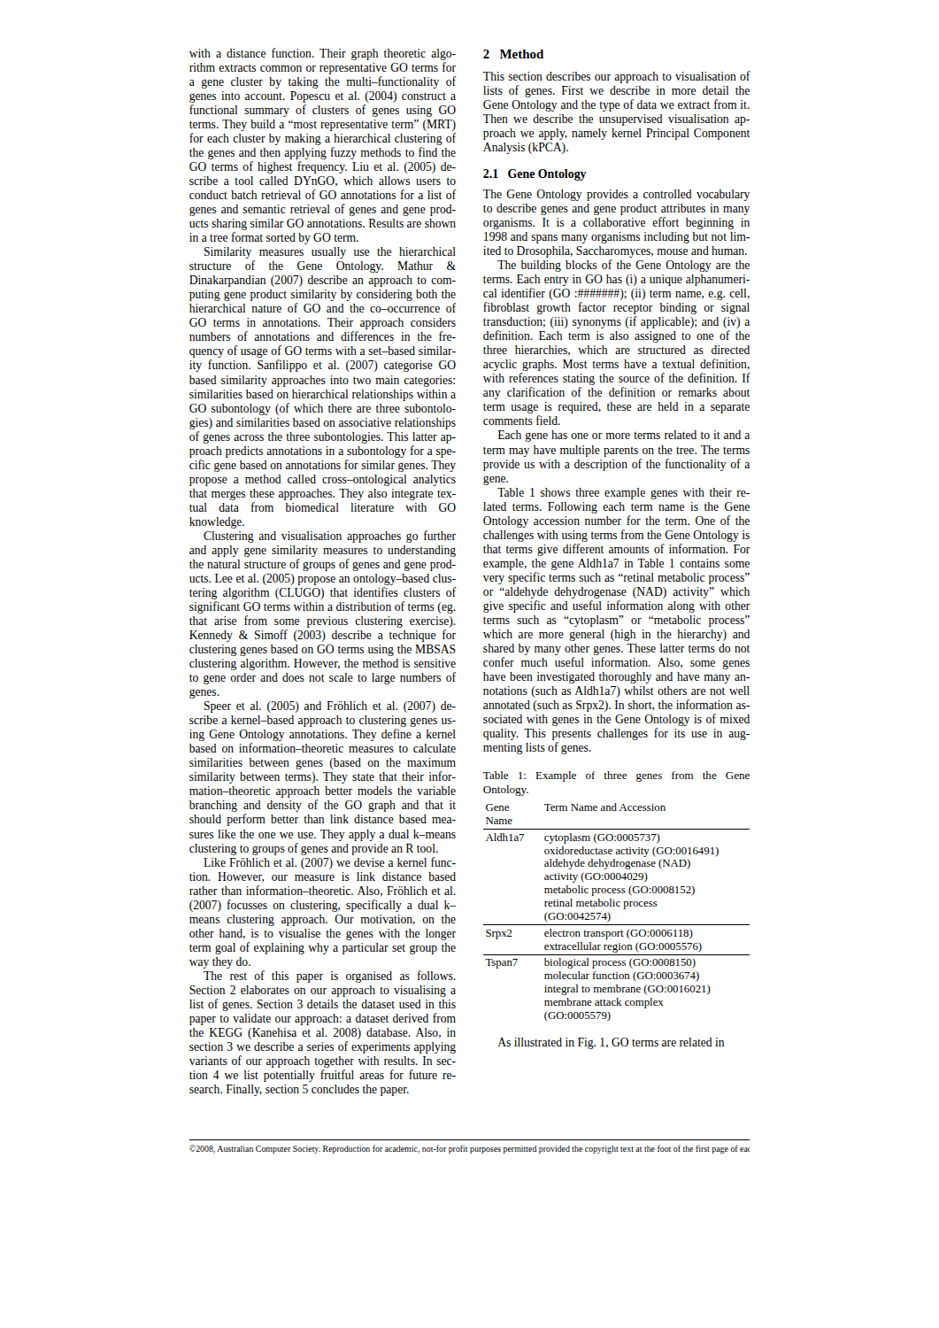with a distance function. Their graph theoretic algorithm extracts common or representative GO terms for a gene cluster by taking the multi–functionality of genes into account. Popescu et al. (2004) construct a functional summary of clusters of genes using GO terms. They build a “most representative term” (MRT) for each cluster by making a hierarchical clustering of the genes and then applying fuzzy methods to find the GO terms of highest frequency. Liu et al. (2005) describe a tool called DYnGO, which allows users to conduct batch retrieval of GO annotations for a list of genes and semantic retrieval of genes and gene products sharing similar GO annotations. Results are shown in a tree format sorted by GO term.
Similarity measures usually use the hierarchical structure of the Gene Ontology. Mathur & Dinakarpandian (2007) describe an approach to computing gene product similarity by considering both the hierarchical nature of GO and the co–occurrence of GO terms in annotations. Their approach considers numbers of annotations and differences in the frequency of usage of GO terms with a set–based similarity function. Sanfilippo et al. (2007) categorise GO based similarity approaches into two main categories: similarities based on hierarchical relationships within a GO subontology (of which there are three subontologies) and similarities based on associative relationships of genes across the three subontologies. This latter approach predicts annotations in a subontology for a specific gene based on annotations for similar genes. They propose a method called cross–ontological analytics that merges these approaches. They also integrate textual data from biomedical literature with GO knowledge.
Clustering and visualisation approaches go further and apply gene similarity measures to understanding the natural structure of groups of genes and gene products. Lee et al. (2005) propose an ontology–based clustering algorithm (CLUGO) that identifies clusters of significant GO terms within a distribution of terms (eg. that arise from some previous clustering exercise). Kennedy & Simoff (2003) describe a technique for clustering genes based on GO terms using the MBSAS clustering algorithm. However, the method is sensitive to gene order and does not scale to large numbers of genes.
Speer et al. (2005) and Fröhlich et al. (2007) describe a kernel–based approach to clustering genes using Gene Ontology annotations. They define a kernel based on information–theoretic measures to calculate similarities between genes (based on the maximum similarity between terms). They state that their information–theoretic approach better models the variable branching and density of the GO graph and that it should perform better than link distance based measures like the one we use. They apply a dual k–means clustering to groups of genes and provide an R tool.
Like Fröhlich et al. (2007) we devise a kernel function. However, our measure is link distance based rather than information–theoretic. Also, Fröhlich et al. (2007) focusses on clustering, specifically a dual k–means clustering approach. Our motivation, on the other hand, is to visualise the genes with the longer term goal of explaining why a particular set group the way they do.
The rest of this paper is organised as follows. Section 2 elaborates on our approach to visualising a list of genes. Section 3 details the dataset used in this paper to validate our approach: a dataset derived from the KEGG (Kanehisa et al. 2008) database. Also, in section 3 we describe a series of experiments applying variants of our approach together with results. In section 4 we list potentially fruitful areas for future research. Finally, section 5 concludes the paper.
2 Method
This section describes our approach to visualisation of lists of genes. First we describe in more detail the Gene Ontology and the type of data we extract from it. Then we describe the unsupervised visualisation approach we apply, namely kernel Principal Component Analysis (kPCA).
2.1 Gene Ontology
The Gene Ontology provides a controlled vocabulary to describe genes and gene product attributes in many organisms. It is a collaborative effort beginning in 1998 and spans many organisms including but not limited to Drosophila, Saccharomyces, mouse and human.
The building blocks of the Gene Ontology are the terms. Each entry in GO has (i) a unique alphanumerical identifier (GO :#######); (ii) term name, e.g. cell, fibroblast growth factor receptor binding or signal transduction; (iii) synonyms (if applicable); and (iv) a definition. Each term is also assigned to one of the three hierarchies, which are structured as directed acyclic graphs. Most terms have a textual definition, with references stating the source of the definition. If any clarification of the definition or remarks about term usage is required, these are held in a separate comments field.
Each gene has one or more terms related to it and a term may have multiple parents on the tree. The terms provide us with a description of the functionality of a gene.
Table 1 shows three example genes with their related terms. Following each term name is the Gene Ontology accession number for the term. One of the challenges with using terms from the Gene Ontology is that terms give different amounts of information. For example, the gene Aldh1a7 in Table 1 contains some very specific terms such as “retinal metabolic process” or “aldehyde dehydrogenase (NAD) activity” which give specific and useful information along with other terms such as “cytoplasm” or “metabolic process” which are more general (high in the hierarchy) and shared by many other genes. These latter terms do not confer much useful information. Also, some genes have been investigated thoroughly and have many annotations (such as Aldh1a7) whilst others are not well annotated (such as Srpx2). In short, the information associated with genes in the Gene Ontology is of mixed quality. This presents challenges for its use in augmenting lists of genes.
Table 1: Example of three genes from the Gene Ontology.
| Gene Name | Term Name and Accession |
| --- | --- |
| Aldh1a7 | cytoplasm (GO:0005737) oxidoreductase activity (GO:0016491) aldehyde dehydrogenase (NAD) activity (GO:0004029) metabolic process (GO:0008152) retinal metabolic process (GO:0042574) |
| Srpx2 | electron transport (GO:0006118) extracellular region (GO:0005576) |
| Tspan7 | biological process (GO:0008150) molecular function (GO:0003674) integral to membrane (GO:0016021) membrane attack complex (GO:0005579) |
As illustrated in Fig. 1, GO terms are related in
©2008, Australian Computer Society. Reproduction for academic, not-for profit purposes permitted provided the copyright text at the foot of the first page of each paper is